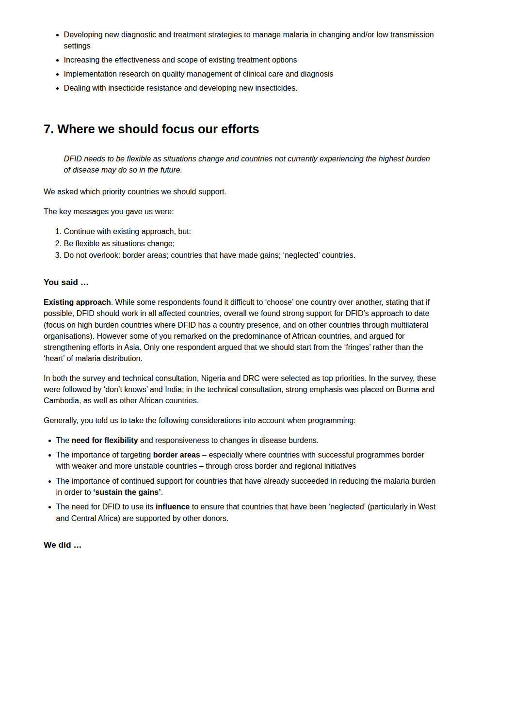Developing new diagnostic and treatment strategies to manage malaria in changing and/or low transmission settings
Increasing the effectiveness and scope of existing treatment options
Implementation research on quality management of clinical care and diagnosis
Dealing with insecticide resistance and developing new insecticides.
7. Where we should focus our efforts
DFID needs to be flexible as situations change and countries not currently experiencing the highest burden of disease may do so in the future.
We asked which priority countries we should support.
The key messages you gave us were:
Continue with existing approach, but:
Be flexible as situations change;
Do not overlook: border areas; countries that have made gains; ‘neglected’ countries.
You said …
Existing approach. While some respondents found it difficult to ‘choose’ one country over another, stating that if possible, DFID should work in all affected countries, overall we found strong support for DFID’s approach to date (focus on high burden countries where DFID has a country presence, and on other countries through multilateral organisations). However some of you remarked on the predominance of African countries, and argued for strengthening efforts in Asia. Only one respondent argued that we should start from the ‘fringes’ rather than the ‘heart’ of malaria distribution.
In both the survey and technical consultation, Nigeria and DRC were selected as top priorities. In the survey, these were followed by ‘don’t knows’ and India; in the technical consultation, strong emphasis was placed on Burma and Cambodia, as well as other African countries.
Generally, you told us to take the following considerations into account when programming:
The need for flexibility and responsiveness to changes in disease burdens.
The importance of targeting border areas – especially where countries with successful programmes border with weaker and more unstable countries – through cross border and regional initiatives
The importance of continued support for countries that have already succeeded in reducing the malaria burden in order to ‘sustain the gains’.
The need for DFID to use its influence to ensure that countries that have been ‘neglected’ (particularly in West and Central Africa) are supported by other donors.
We did …